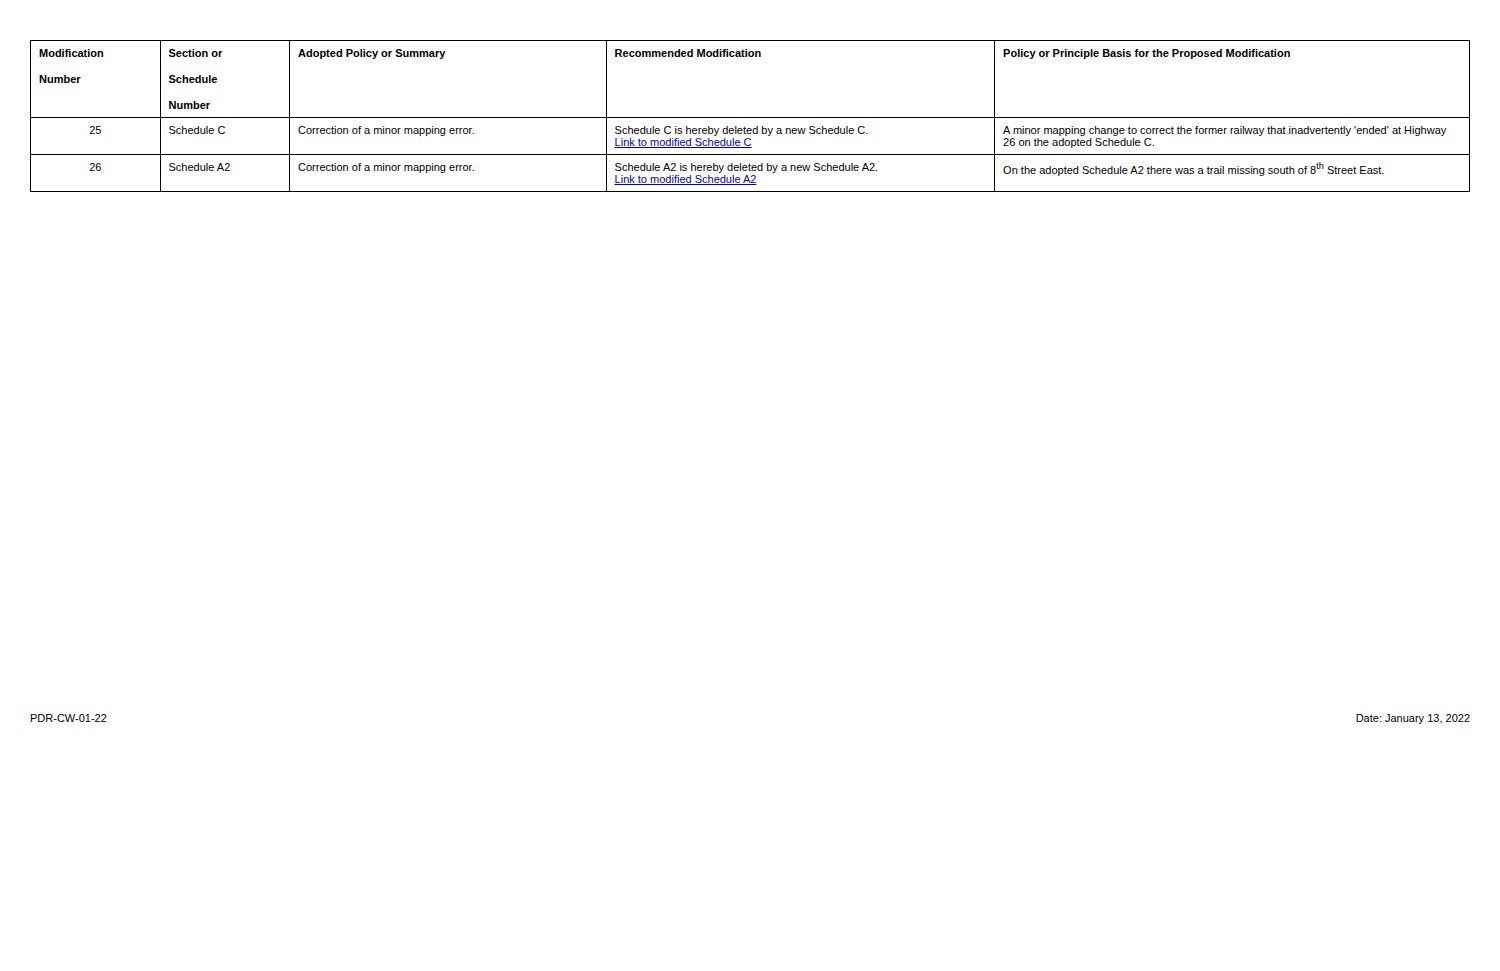| Modification Number | Section or Schedule Number | Adopted Policy or Summary | Recommended Modification | Policy or Principle Basis for the Proposed Modification |
| --- | --- | --- | --- | --- |
| 25 | Schedule C | Correction of a minor mapping error. | Schedule C is hereby deleted by a new Schedule C. Link to modified Schedule C | A minor mapping change to correct the former railway that inadvertently 'ended' at Highway 26 on the adopted Schedule C. |
| 26 | Schedule A2 | Correction of a minor mapping error. | Schedule A2 is hereby deleted by a new Schedule A2. Link to modified Schedule A2 | On the adopted Schedule A2 there was a trail missing south of 8 th Street East. |
PDR-CW-01-22 Date: January 13, 2022